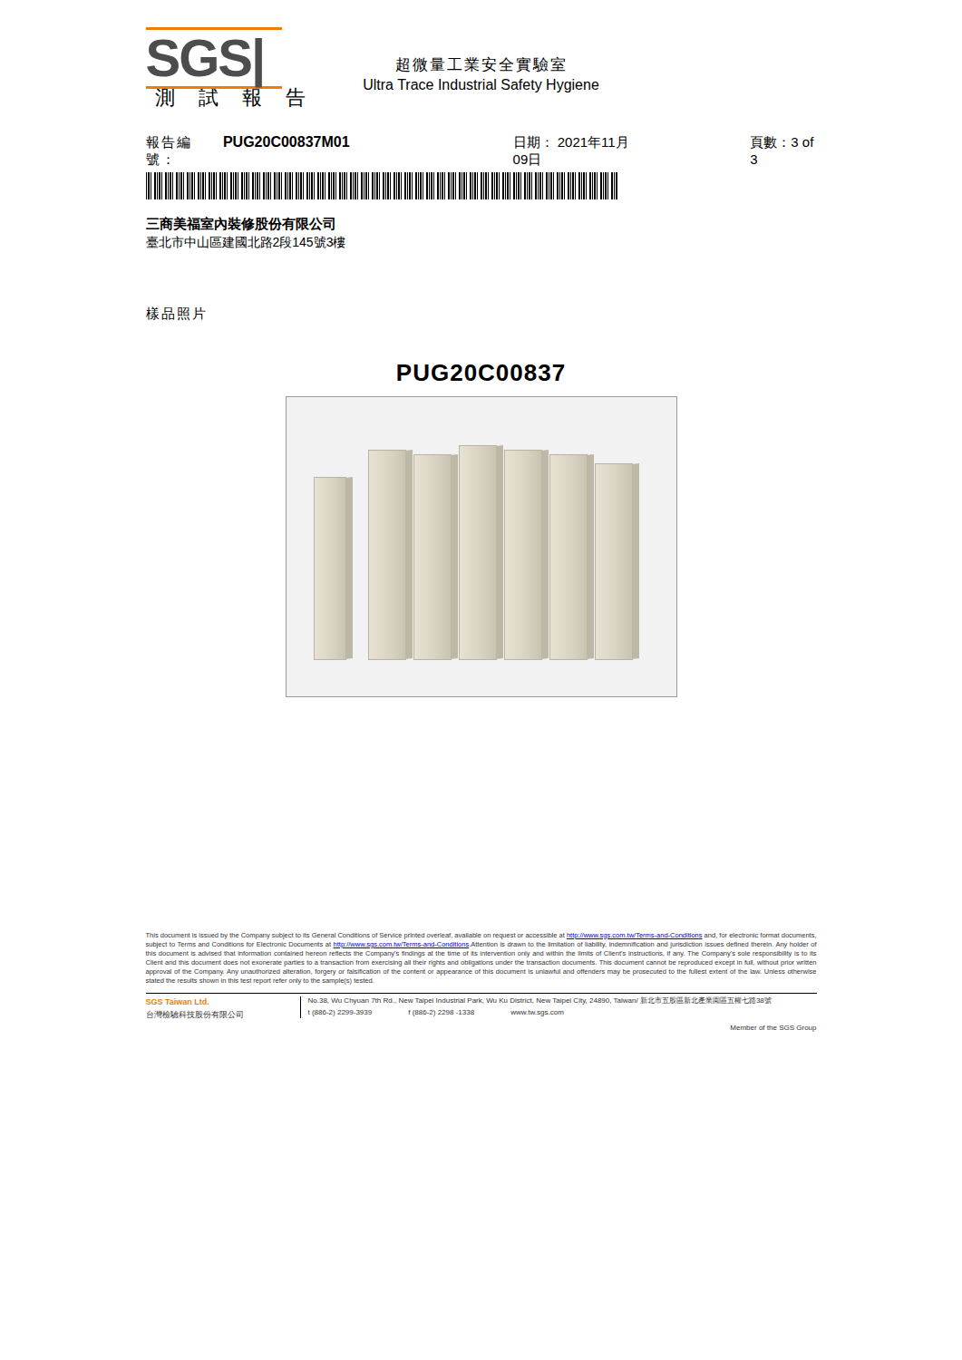SGS|
超微量工業安全實驗室
Ultra Trace Industrial Safety Hygiene
測 試 報 告
報告編號： PUG20C00837M01 日期： 2021年11月09日 頁數：3 of 3
三商美福室內裝修股份有限公司
臺北市中山區建國北路2段145號3樓
樣品照片
PUG20C00837
This document is issued by the Company subject to its General Conditions of Service printed overleaf, available on request or accessible at http://www.sgs.com.tw/Terms-and-Conditions and, for electronic format documents, subject to Terms and Conditions for Electronic Documents at http://www.sgs.com.tw/Terms-and-Conditions.Attention is drawn to the limitation of liability, indemnification and jurisdiction issues defined therein. Any holder of this document is advised that information contained hereon reflects the Company's findings at the time of its intervention only and within the limits of Client's instructions, if any. The Company's sole responsibility is to its Client and this document does not exonerate parties to a transaction from exercising all their rights and obligations under the transaction documents. This document cannot be reproduced except in full, without prior written approval of the Company. Any unauthorized alteration, forgery or falsification of the content or appearance of this document is unlawful and offenders may be prosecuted to the fullest extent of the law. Unless otherwise stated the results shown in this test report refer only to the sample(s) tested.
SGS Taiwan Ltd.
台灣檢驗科技股份有限公司
No.38, Wu Chyuan 7th Rd., New Taipei Industrial Park, Wu Ku District, New Taipei City, 24890, Taiwan/ 新北市五股區新北產業園區五權七路38號
t (886-2) 2299-3939 f (886-2) 2298 -1338 www.tw.sgs.com
Member of the SGS Group